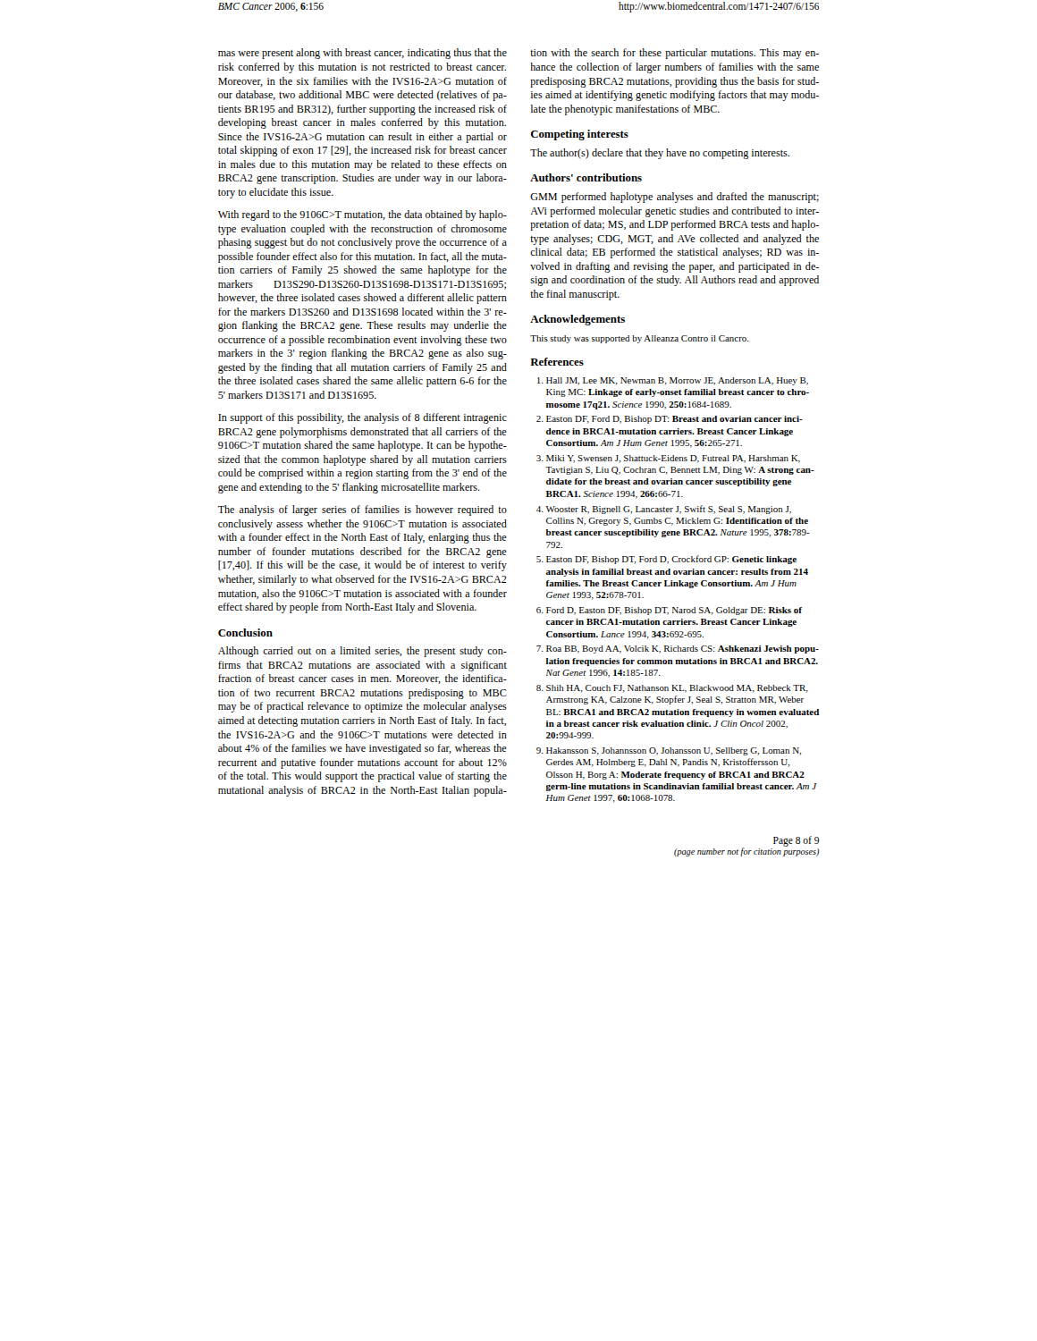BMC Cancer 2006, 6:156
http://www.biomedcentral.com/1471-2407/6/156
mas were present along with breast cancer, indicating thus that the risk conferred by this mutation is not restricted to breast cancer. Moreover, in the six families with the IVS16-2A>G mutation of our database, two additional MBC were detected (relatives of patients BR195 and BR312), further supporting the increased risk of developing breast cancer in males conferred by this mutation. Since the IVS16-2A>G mutation can result in either a partial or total skipping of exon 17 [29], the increased risk for breast cancer in males due to this mutation may be related to these effects on BRCA2 gene transcription. Studies are under way in our laboratory to elucidate this issue.
With regard to the 9106C>T mutation, the data obtained by haplotype evaluation coupled with the reconstruction of chromosome phasing suggest but do not conclusively prove the occurrence of a possible founder effect also for this mutation. In fact, all the mutation carriers of Family 25 showed the same haplotype for the markers D13S290-D13S260-D13S1698-D13S171-D13S1695; however, the three isolated cases showed a different allelic pattern for the markers D13S260 and D13S1698 located within the 3' region flanking the BRCA2 gene. These results may underlie the occurrence of a possible recombination event involving these two markers in the 3' region flanking the BRCA2 gene as also suggested by the finding that all mutation carriers of Family 25 and the three isolated cases shared the same allelic pattern 6-6 for the 5' markers D13S171 and D13S1695.
In support of this possibility, the analysis of 8 different intragenic BRCA2 gene polymorphisms demonstrated that all carriers of the 9106C>T mutation shared the same haplotype. It can be hypothesized that the common haplotype shared by all mutation carriers could be comprised within a region starting from the 3' end of the gene and extending to the 5' flanking microsatellite markers.
The analysis of larger series of families is however required to conclusively assess whether the 9106C>T mutation is associated with a founder effect in the North East of Italy, enlarging thus the number of founder mutations described for the BRCA2 gene [17,40]. If this will be the case, it would be of interest to verify whether, similarly to what observed for the IVS16-2A>G BRCA2 mutation, also the 9106C>T mutation is associated with a founder effect shared by people from North-East Italy and Slovenia.
Conclusion
Although carried out on a limited series, the present study confirms that BRCA2 mutations are associated with a significant fraction of breast cancer cases in men. Moreover, the identification of two recurrent BRCA2 mutations predisposing to MBC may be of practical relevance to optimize the molecular analyses aimed at detecting mutation carriers in North East of Italy. In fact, the IVS16-2A>G and the 9106C>T mutations were detected in about 4% of the families we have investigated so far, whereas the recurrent and putative founder mutations account for about 12% of the total. This would support the practical value of starting the mutational analysis of BRCA2 in the North-East Italian population with the search for these particular mutations. This may enhance the collection of larger numbers of families with the same predisposing BRCA2 mutations, providing thus the basis for studies aimed at identifying genetic modifying factors that may modulate the phenotypic manifestations of MBC.
Competing interests
The author(s) declare that they have no competing interests.
Authors' contributions
GMM performed haplotype analyses and drafted the manuscript; AVi performed molecular genetic studies and contributed to interpretation of data; MS, and LDP performed BRCA tests and haplotype analyses; CDG, MGT, and AVe collected and analyzed the clinical data; EB performed the statistical analyses; RD was involved in drafting and revising the paper, and participated in design and coordination of the study. All Authors read and approved the final manuscript.
Acknowledgements
This study was supported by Alleanza Contro il Cancro.
References
Hall JM, Lee MK, Newman B, Morrow JE, Anderson LA, Huey B, King MC: Linkage of early-onset familial breast cancer to chromosome 17q21. Science 1990, 250: 1684-1689.
Easton DF, Ford D, Bishop DT: Breast and ovarian cancer incidence in BRCA1-mutation carriers. Breast Cancer Linkage Consortium. Am J Hum Genet 1995, 56: 265-271.
Miki Y, Swensen J, Shattuck-Eidens D, Futreal PA, Harshman K, Tavtigian S, Liu Q, Cochran C, Bennett LM, Ding W: A strong candidate for the breast and ovarian cancer susceptibility gene BRCA1. Science 1994, 266: 66-71.
Wooster R, Bignell G, Lancaster J, Swift S, Seal S, Mangion J, Collins N, Gregory S, Gumbs C, Micklem G: Identification of the breast cancer susceptibility gene BRCA2. Nature 1995, 378: 789-792.
Easton DF, Bishop DT, Ford D, Crockford GP: Genetic linkage analysis in familial breast and ovarian cancer: results from 214 families. The Breast Cancer Linkage Consortium. Am J Hum Genet 1993, 52: 678-701.
Ford D, Easton DF, Bishop DT, Narod SA, Goldgar DE: Risks of cancer in BRCA1-mutation carriers. Breast Cancer Linkage Consortium. Lance 1994, 343: 692-695.
Roa BB, Boyd AA, Volcik K, Richards CS: Ashkenazi Jewish population frequencies for common mutations in BRCA1 and BRCA2. Nat Genet 1996, 14: 185-187.
Shih HA, Couch FJ, Nathanson KL, Blackwood MA, Rebbeck TR, Armstrong KA, Calzone K, Stopfer J, Seal S, Stratton MR, Weber BL: BRCA1 and BRCA2 mutation frequency in women evaluated in a breast cancer risk evaluation clinic. J Clin Oncol 2002, 20: 994-999.
Hakansson S, Johannsson O, Johansson U, Sellberg G, Loman N, Gerdes AM, Holmberg E, Dahl N, Pandis N, Kristoffersson U, Olsson H, Borg A: Moderate frequency of BRCA1 and BRCA2 germ-line mutations in Scandinavian familial breast cancer. Am J Hum Genet 1997, 60: 1068-1078.
Page 8 of 9
(page number not for citation purposes)